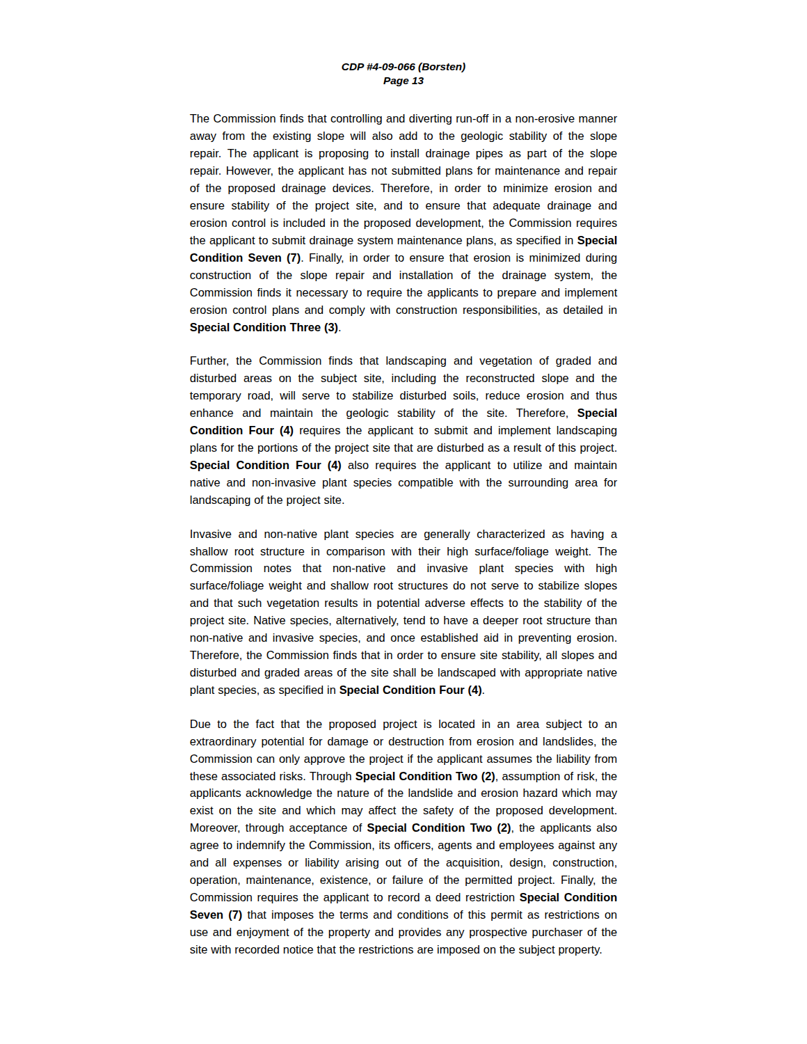CDP #4-09-066 (Borsten)
Page 13
The Commission finds that controlling and diverting run-off in a non-erosive manner away from the existing slope will also add to the geologic stability of the slope repair. The applicant is proposing to install drainage pipes as part of the slope repair. However, the applicant has not submitted plans for maintenance and repair of the proposed drainage devices. Therefore, in order to minimize erosion and ensure stability of the project site, and to ensure that adequate drainage and erosion control is included in the proposed development, the Commission requires the applicant to submit drainage system maintenance plans, as specified in Special Condition Seven (7). Finally, in order to ensure that erosion is minimized during construction of the slope repair and installation of the drainage system, the Commission finds it necessary to require the applicants to prepare and implement erosion control plans and comply with construction responsibilities, as detailed in Special Condition Three (3).
Further, the Commission finds that landscaping and vegetation of graded and disturbed areas on the subject site, including the reconstructed slope and the temporary road, will serve to stabilize disturbed soils, reduce erosion and thus enhance and maintain the geologic stability of the site. Therefore, Special Condition Four (4) requires the applicant to submit and implement landscaping plans for the portions of the project site that are disturbed as a result of this project. Special Condition Four (4) also requires the applicant to utilize and maintain native and non-invasive plant species compatible with the surrounding area for landscaping of the project site.
Invasive and non-native plant species are generally characterized as having a shallow root structure in comparison with their high surface/foliage weight. The Commission notes that non-native and invasive plant species with high surface/foliage weight and shallow root structures do not serve to stabilize slopes and that such vegetation results in potential adverse effects to the stability of the project site. Native species, alternatively, tend to have a deeper root structure than non-native and invasive species, and once established aid in preventing erosion. Therefore, the Commission finds that in order to ensure site stability, all slopes and disturbed and graded areas of the site shall be landscaped with appropriate native plant species, as specified in Special Condition Four (4).
Due to the fact that the proposed project is located in an area subject to an extraordinary potential for damage or destruction from erosion and landslides, the Commission can only approve the project if the applicant assumes the liability from these associated risks. Through Special Condition Two (2), assumption of risk, the applicants acknowledge the nature of the landslide and erosion hazard which may exist on the site and which may affect the safety of the proposed development. Moreover, through acceptance of Special Condition Two (2), the applicants also agree to indemnify the Commission, its officers, agents and employees against any and all expenses or liability arising out of the acquisition, design, construction, operation, maintenance, existence, or failure of the permitted project. Finally, the Commission requires the applicant to record a deed restriction Special Condition Seven (7) that imposes the terms and conditions of this permit as restrictions on use and enjoyment of the property and provides any prospective purchaser of the site with recorded notice that the restrictions are imposed on the subject property.